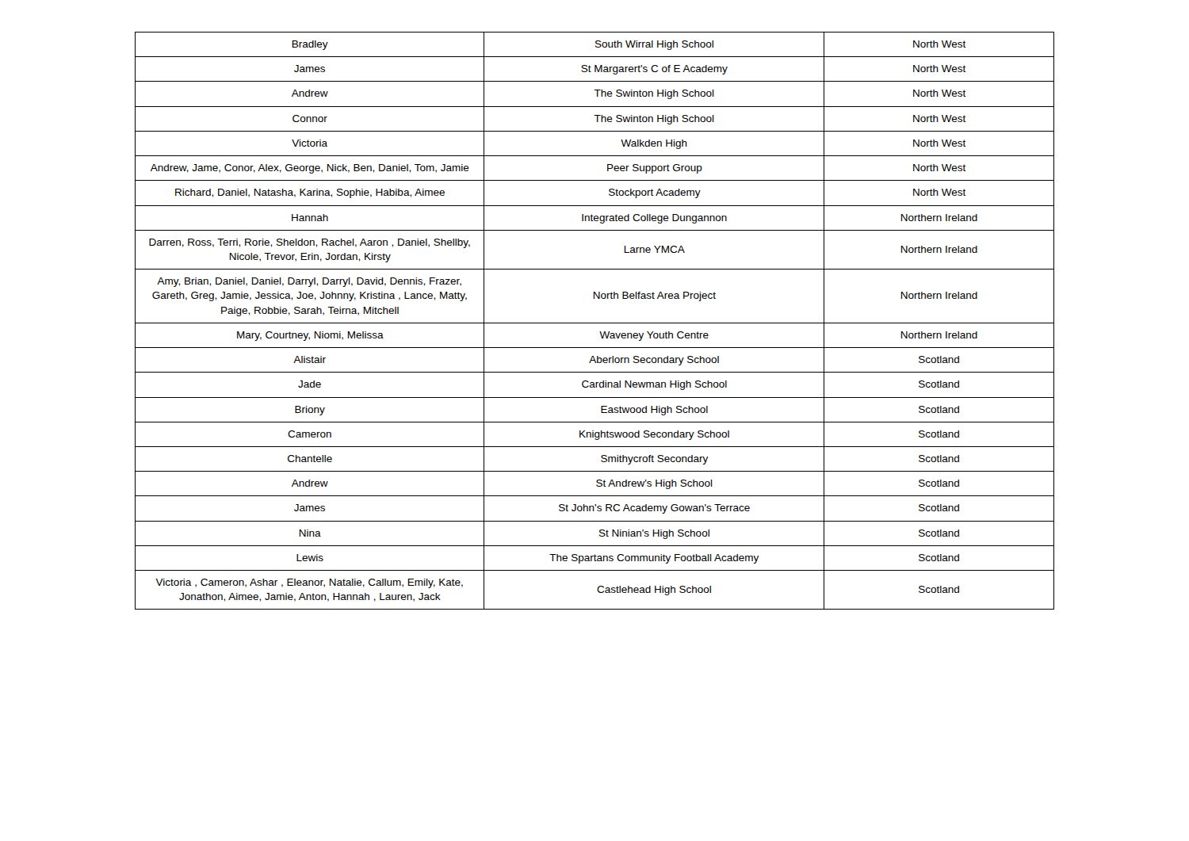| Bradley | South Wirral High School | North West |
| James | St Margarert's C of E Academy | North West |
| Andrew | The Swinton High School | North West |
| Connor | The Swinton High School | North West |
| Victoria | Walkden High | North West |
| Andrew, Jame, Conor, Alex, George, Nick, Ben, Daniel, Tom, Jamie | Peer Support Group | North West |
| Richard, Daniel, Natasha, Karina, Sophie, Habiba, Aimee | Stockport Academy | North West |
| Hannah | Integrated College Dungannon | Northern Ireland |
| Darren, Ross, Terri, Rorie, Sheldon, Rachel, Aaron , Daniel, Shellby, Nicole, Trevor, Erin, Jordan, Kirsty | Larne YMCA | Northern Ireland |
| Amy, Brian, Daniel, Daniel, Darryl, Darryl, David, Dennis, Frazer, Gareth, Greg, Jamie, Jessica, Joe, Johnny, Kristina , Lance, Matty, Paige, Robbie, Sarah, Teirna, Mitchell | North Belfast Area Project | Northern Ireland |
| Mary, Courtney, Niomi, Melissa | Waveney Youth Centre | Northern Ireland |
| Alistair | Aberlorn Secondary School | Scotland |
| Jade | Cardinal Newman High School | Scotland |
| Briony | Eastwood High School | Scotland |
| Cameron | Knightswood Secondary School | Scotland |
| Chantelle | Smithycroft Secondary | Scotland |
| Andrew | St Andrew's High School | Scotland |
| James | St John's RC Academy Gowan's Terrace | Scotland |
| Nina | St Ninian's High School | Scotland |
| Lewis | The Spartans Community Football Academy | Scotland |
| Victoria , Cameron, Ashar , Eleanor, Natalie, Callum, Emily, Kate, Jonathon, Aimee, Jamie, Anton, Hannah , Lauren, Jack | Castlehead High School | Scotland |